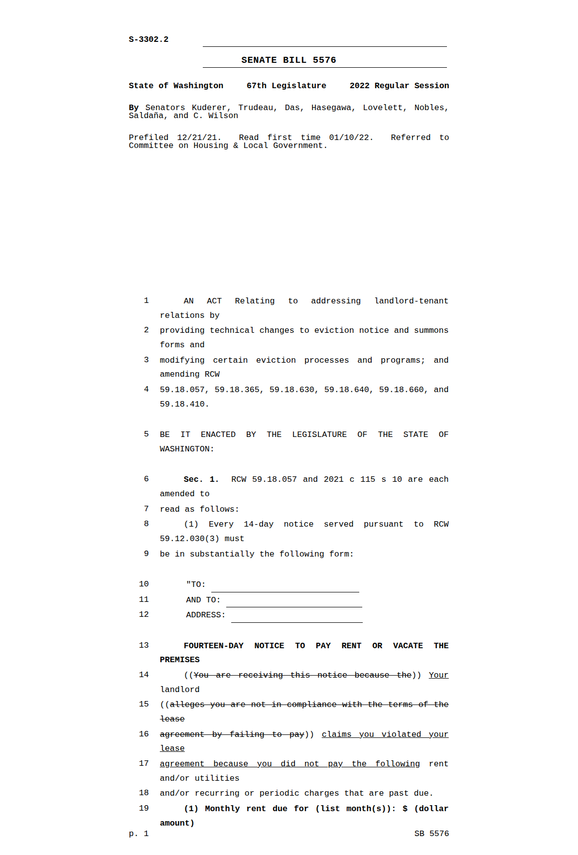S-3302.2
SENATE BILL 5576
State of Washington 67th Legislature 2022 Regular Session
By Senators Kuderer, Trudeau, Das, Hasegawa, Lovelett, Nobles, Saldaña, and C. Wilson
Prefiled 12/21/21. Read first time 01/10/22. Referred to Committee on Housing & Local Government.
| 1 | AN ACT Relating to addressing landlord-tenant relations by |
| 2 | providing technical changes to eviction notice and summons forms and |
| 3 | modifying certain eviction processes and programs; and amending RCW |
| 4 | 59.18.057, 59.18.365, 59.18.630, 59.18.640, 59.18.660, and 59.18.410. |
| 5 | BE IT ENACTED BY THE LEGISLATURE OF THE STATE OF WASHINGTON: |
| 6 | Sec. 1. RCW 59.18.057 and 2021 c 115 s 10 are each amended to |
| 7 | read as follows: |
| 8 | (1) Every 14-day notice served pursuant to RCW 59.12.030(3) must |
| 9 | be in substantially the following form: |
| 10 | "TO: |
| 11 | AND TO: |
| 12 | ADDRESS: |
| 13 | FOURTEEN-DAY NOTICE TO PAY RENT OR VACATE THE PREMISES |
| 14 | (( You are receiving this notice because the )) Your landlord |
| 15 | (( alleges you are not in compliance with the terms of the lease |
| 16 | agreement by failing to pay )) claims you violated your lease |
| 17 | agreement because you did not pay the following rent and/or utilities |
| 18 | and/or recurring or periodic charges that are past due. |
| 19 | (1) Monthly rent due for (list month(s)): $ (dollar amount) |
p. 1 SB 5576